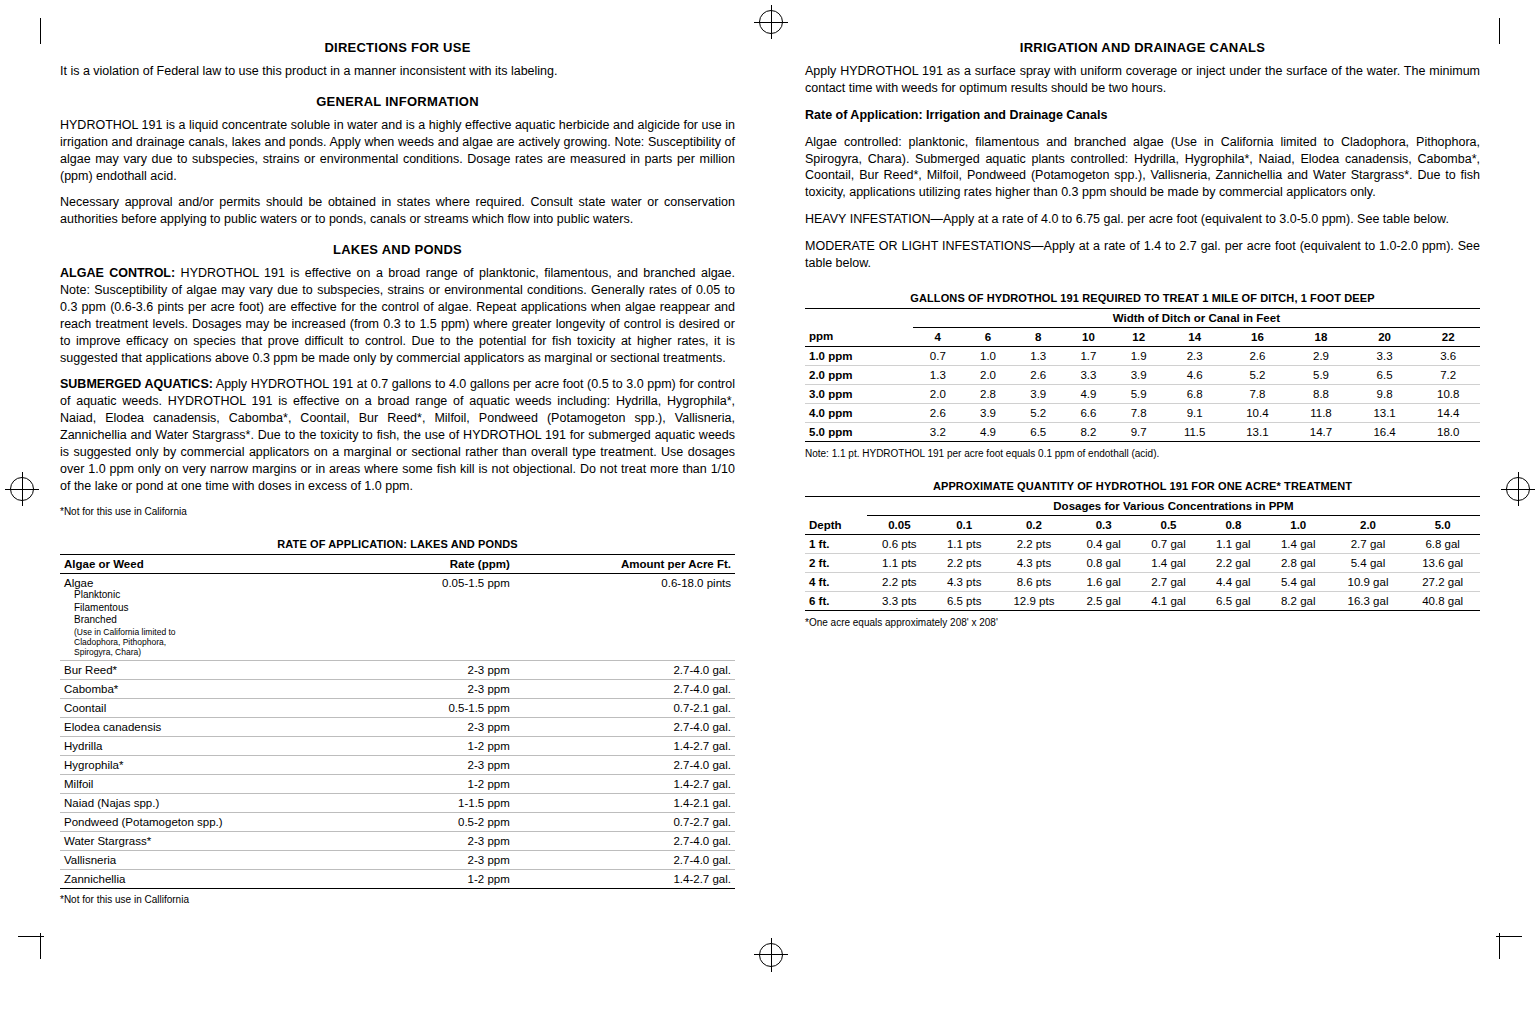DIRECTIONS FOR USE
It is a violation of Federal law to use this product in a manner inconsistent with its labeling.
GENERAL INFORMATION
HYDROTHOL 191 is a liquid concentrate soluble in water and is a highly effective aquatic herbicide and algicide for use in irrigation and drainage canals, lakes and ponds. Apply when weeds and algae are actively growing. Note: Susceptibility of algae may vary due to subspecies, strains or environmental conditions. Dosage rates are measured in parts per million (ppm) endothall acid.
Necessary approval and/or permits should be obtained in states where required. Consult state water or conservation authorities before applying to public waters or to ponds, canals or streams which flow into public waters.
LAKES AND PONDS
ALGAE CONTROL: HYDROTHOL 191 is effective on a broad range of planktonic, filamentous, and branched algae. Note: Susceptibility of algae may vary due to subspecies, strains or environmental conditions. Generally rates of 0.05 to 0.3 ppm (0.6-3.6 pints per acre foot) are effective for the control of algae. Repeat applications when algae reappear and reach treatment levels. Dosages may be increased (from 0.3 to 1.5 ppm) where greater longevity of control is desired or to improve efficacy on species that prove difficult to control. Due to the potential for fish toxicity at higher rates, it is suggested that applications above 0.3 ppm be made only by commercial applicators as marginal or sectional treatments.
SUBMERGED AQUATICS: Apply HYDROTHOL 191 at 0.7 gallons to 4.0 gallons per acre foot (0.5 to 3.0 ppm) for control of aquatic weeds. HYDROTHOL 191 is effective on a broad range of aquatic weeds including: Hydrilla, Hygrophila*, Naiad, Elodea canadensis, Cabomba*, Coontail, Bur Reed*, Milfoil, Pondweed (Potamogeton spp.), Vallisneria, Zannichellia and Water Stargrass*. Due to the toxicity to fish, the use of HYDROTHOL 191 for submerged aquatic weeds is suggested only by commercial applicators on a marginal or sectional rather than overall type treatment. Use dosages over 1.0 ppm only on very narrow margins or in areas where some fish kill is not objectional. Do not treat more than 1/10 of the lake or pond at one time with doses in excess of 1.0 ppm.
*Not for this use in California
RATE OF APPLICATION: LAKES AND PONDS
| Algae or Weed | Rate (ppm) | Amount per Acre Ft. |
| --- | --- | --- |
| Algae Planktonic Filamentous Branched (Use in California limited to Cladophora, Pithophora, Spirogyra, Chara) | 0.05-1.5 ppm | 0.6-18.0 pints |
| Bur Reed* | 2-3 ppm | 2.7-4.0 gal. |
| Cabomba* | 2-3 ppm | 2.7-4.0 gal. |
| Coontail | 0.5-1.5 ppm | 0.7-2.1 gal. |
| Elodea canadensis | 2-3 ppm | 2.7-4.0 gal. |
| Hydrilla | 1-2 ppm | 1.4-2.7 gal. |
| Hygrophila* | 2-3 ppm | 2.7-4.0 gal. |
| Milfoil | 1-2 ppm | 1.4-2.7 gal. |
| Naiad (Najas spp.) | 1-1.5 ppm | 1.4-2.1 gal. |
| Pondweed (Potamogeton spp.) | 0.5-2 ppm | 0.7-2.7 gal. |
| Water Stargrass* | 2-3 ppm | 2.7-4.0 gal. |
| Vallisneria | 2-3 ppm | 2.7-4.0 gal. |
| Zannichellia | 1-2 ppm | 1.4-2.7 gal. |
*Not for this use in Callifornia
IRRIGATION AND DRAINAGE CANALS
Apply HYDROTHOL 191 as a surface spray with uniform coverage or inject under the surface of the water. The minimum contact time with weeds for optimum results should be two hours.
Rate of Application: Irrigation and Drainage Canals
Algae controlled: planktonic, filamentous and branched algae (Use in California limited to Cladophora, Pithophora, Spirogyra, Chara). Submerged aquatic plants controlled: Hydrilla, Hygrophila*, Naiad, Elodea canadensis, Cabomba*, Coontail, Bur Reed*, Milfoil, Pondweed (Potamogeton spp.), Vallisneria, Zannichellia and Water Stargrass*. Due to fish toxicity, applications utilizing rates higher than 0.3 ppm should be made by commercial applicators only.
HEAVY INFESTATION—Apply at a rate of 4.0 to 6.75 gal. per acre foot (equivalent to 3.0-5.0 ppm). See table below.
MODERATE OR LIGHT INFESTATIONS—Apply at a rate of 1.4 to 2.7 gal. per acre foot (equivalent to 1.0-2.0 ppm). See table below.
GALLONS OF HYDROTHOL 191 REQUIRED TO TREAT 1 MILE OF DITCH, 1 FOOT DEEP
| | Width of Ditch or Canal in Feet |
| --- | --- |
| ppm | 4 | 6 | 8 | 10 | 12 | 14 | 16 | 18 | 20 | 22 |
| 1.0 ppm | 0.7 | 1.0 | 1.3 | 1.7 | 1.9 | 2.3 | 2.6 | 2.9 | 3.3 | 3.6 |
| 2.0 ppm | 1.3 | 2.0 | 2.6 | 3.3 | 3.9 | 4.6 | 5.2 | 5.9 | 6.5 | 7.2 |
| 3.0 ppm | 2.0 | 2.8 | 3.9 | 4.9 | 5.9 | 6.8 | 7.8 | 8.8 | 9.8 | 10.8 |
| 4.0 ppm | 2.6 | 3.9 | 5.2 | 6.6 | 7.8 | 9.1 | 10.4 | 11.8 | 13.1 | 14.4 |
| 5.0 ppm | 3.2 | 4.9 | 6.5 | 8.2 | 9.7 | 11.5 | 13.1 | 14.7 | 16.4 | 18.0 |
Note: 1.1 pt. HYDROTHOL 191 per acre foot equals 0.1 ppm of endothall (acid).
APPROXIMATE QUANTITY OF HYDROTHOL 191 FOR ONE ACRE* TREATMENT
| | Dosages for Various Concentrations in PPM |
| --- | --- |
| Depth | 0.05 | 0.1 | 0.2 | 0.3 | 0.5 | 0.8 | 1.0 | 2.0 | 5.0 |
| 1 ft. | 0.6 pts | 1.1 pts | 2.2 pts | 0.4 gal | 0.7 gal | 1.1 gal | 1.4 gal | 2.7 gal | 6.8 gal |
| 2 ft. | 1.1 pts | 2.2 pts | 4.3 pts | 0.8 gal | 1.4 gal | 2.2 gal | 2.8 gal | 5.4 gal | 13.6 gal |
| 4 ft. | 2.2 pts | 4.3 pts | 8.6 pts | 1.6 gal | 2.7 gal | 4.4 gal | 5.4 gal | 10.9 gal | 27.2 gal |
| 6 ft. | 3.3 pts | 6.5 pts | 12.9 pts | 2.5 gal | 4.1 gal | 6.5 gal | 8.2 gal | 16.3 gal | 40.8 gal |
*One acre equals approximately 208' x 208'